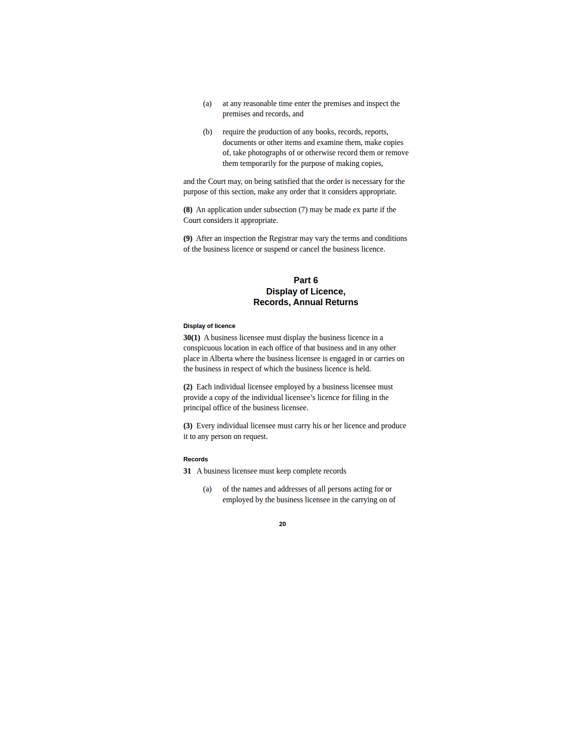(a) at any reasonable time enter the premises and inspect the premises and records, and
(b) require the production of any books, records, reports, documents or other items and examine them, make copies of, take photographs of or otherwise record them or remove them temporarily for the purpose of making copies,
and the Court may, on being satisfied that the order is necessary for the purpose of this section, make any order that it considers appropriate.
(8) An application under subsection (7) may be made ex parte if the Court considers it appropriate.
(9) After an inspection the Registrar may vary the terms and conditions of the business licence or suspend or cancel the business licence.
Part 6 Display of Licence, Records, Annual Returns
Display of licence
30(1) A business licensee must display the business licence in a conspicuous location in each office of that business and in any other place in Alberta where the business licensee is engaged in or carries on the business in respect of which the business licence is held.
(2) Each individual licensee employed by a business licensee must provide a copy of the individual licensee’s licence for filing in the principal office of the business licensee.
(3) Every individual licensee must carry his or her licence and produce it to any person on request.
Records
31 A business licensee must keep complete records
(a) of the names and addresses of all persons acting for or employed by the business licensee in the carrying on of
20